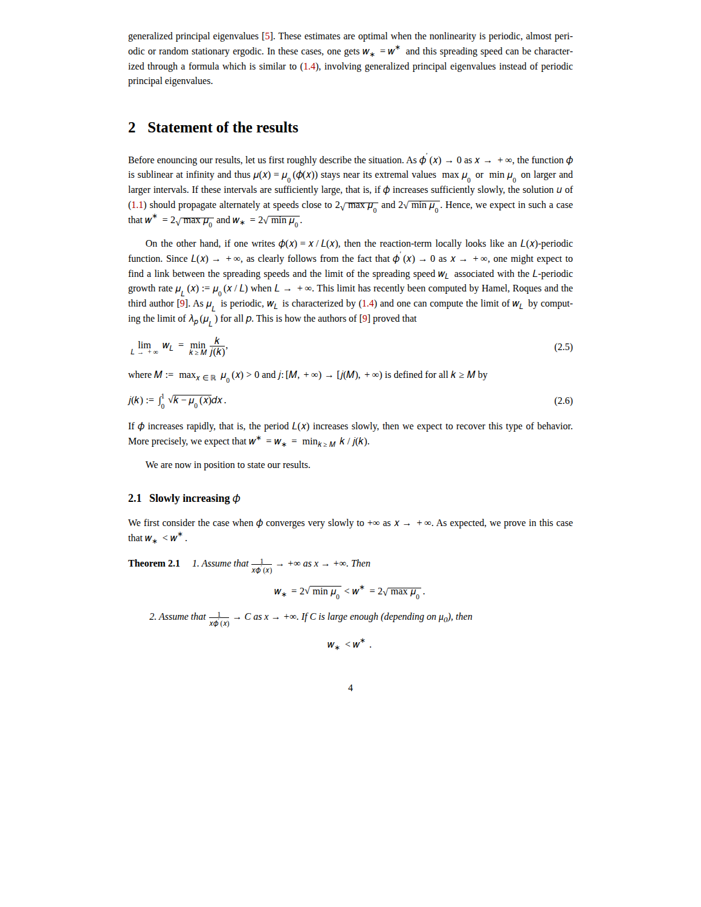generalized principal eigenvalues [5]. These estimates are optimal when the nonlinearity is periodic, almost periodic or random stationary ergodic. In these cases, one gets w∗=w∗ and this spreading speed can be characterized through a formula which is similar to (1.4), involving generalized principal eigenvalues instead of periodic principal eigenvalues.
2 Statement of the results
Before enouncing our results, let us first roughly describe the situation. As ϕ′(x)→0 as x→+∞, the function ϕ is sublinear at infinity and thus μ(x)=μ0(ϕ(x)) stays near its extremal values maxμ0 or minμ0 on larger and larger intervals. If these intervals are sufficiently large, that is, if ϕ increases sufficiently slowly, the solution u of (1.1) should propagate alternately at speeds close to 2maxμ0 and 2minμ0. Hence, we expect in such a case that w∗=2maxμ0 and w∗=2minμ0.
On the other hand, if one writes ϕ(x)=x/L(x), then the reaction-term locally looks like an L(x)-periodic function. Since L(x)→+∞, as clearly follows from the fact that ϕ′(x)→0 as x→+∞, one might expect to find a link between the spreading speeds and the limit of the spreading speed wL associated with the L-periodic growth rate μL(x):=μ0(x/L) when L→+∞. This limit has recently been computed by Hamel, Roques and the third author [9]. As μL is periodic, wL is characterized by (1.4) and one can compute the limit of wL by computing the limit of λp(μL) for all p. This is how the authors of [9] proved that
limL→+∞ wL = mink≥M kj(k) , (2.5)
where M:=maxx∈ℝμ0(x)>0 and j:[M,+∞)→[j(M),+∞) is defined for all k≥M by
j(k) := ∫01 k−μ0(x) dx . (2.6)
If ϕ increases rapidly, that is, the period L(x) increases slowly, then we expect to recover this type of behavior. More precisely, we expect that w∗=w∗=mink≥Mk/j(k).
We are now in position to state our results.
2.1 Slowly increasing ϕ
We first consider the case when ϕ converges very slowly to +∞ as x→+∞. As expected, we prove in this case that w∗<w∗.
Theorem 2.1 1. Assume that 1xϕ′(x) → +∞ as x → +∞. Then
w∗ = 2minμ0 < w∗ = 2maxμ0 .
2. Assume that 1xϕ′(x) → C as x → +∞. If C is large enough (depending on μ0), then
w∗ < w∗ .
4